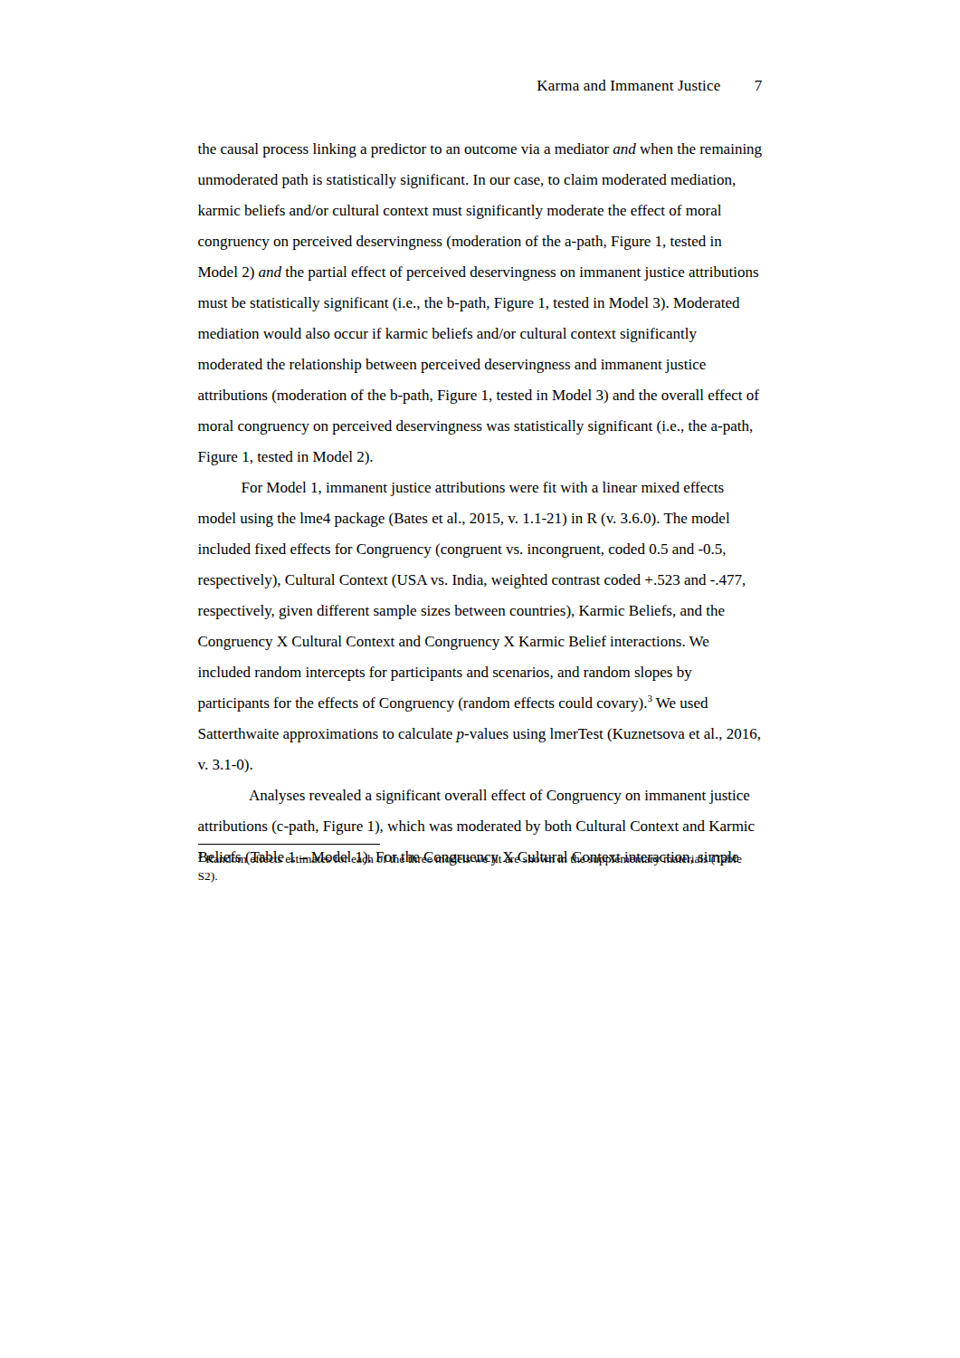Karma and Immanent Justice7
the causal process linking a predictor to an outcome via a mediator and when the remaining unmoderated path is statistically significant. In our case, to claim moderated mediation, karmic beliefs and/or cultural context must significantly moderate the effect of moral congruency on perceived deservingness (moderation of the a-path, Figure 1, tested in Model 2) and the partial effect of perceived deservingness on immanent justice attributions must be statistically significant (i.e., the b-path, Figure 1, tested in Model 3). Moderated mediation would also occur if karmic beliefs and/or cultural context significantly moderated the relationship between perceived deservingness and immanent justice attributions (moderation of the b-path, Figure 1, tested in Model 3) and the overall effect of moral congruency on perceived deservingness was statistically significant (i.e., the a-path, Figure 1, tested in Model 2).
For Model 1, immanent justice attributions were fit with a linear mixed effects model using the lme4 package (Bates et al., 2015, v. 1.1-21) in R (v. 3.6.0). The model included fixed effects for Congruency (congruent vs. incongruent, coded 0.5 and -0.5, respectively), Cultural Context (USA vs. India, weighted contrast coded +.523 and -.477, respectively, given different sample sizes between countries), Karmic Beliefs, and the Congruency X Cultural Context and Congruency X Karmic Belief interactions. We included random intercepts for participants and scenarios, and random slopes by participants for the effects of Congruency (random effects could covary).3 We used Satterthwaite approximations to calculate p-values using lmerTest (Kuznetsova et al., 2016, v. 3.1-0).
Analyses revealed a significant overall effect of Congruency on immanent justice attributions (c-path, Figure 1), which was moderated by both Cultural Context and Karmic Beliefs (Table 1 – Model 1). For the Congruency X Cultural Context interaction, simple
3 Random effects estimates for each of the three models we fit are shown in the supplementary materials (Table S2).